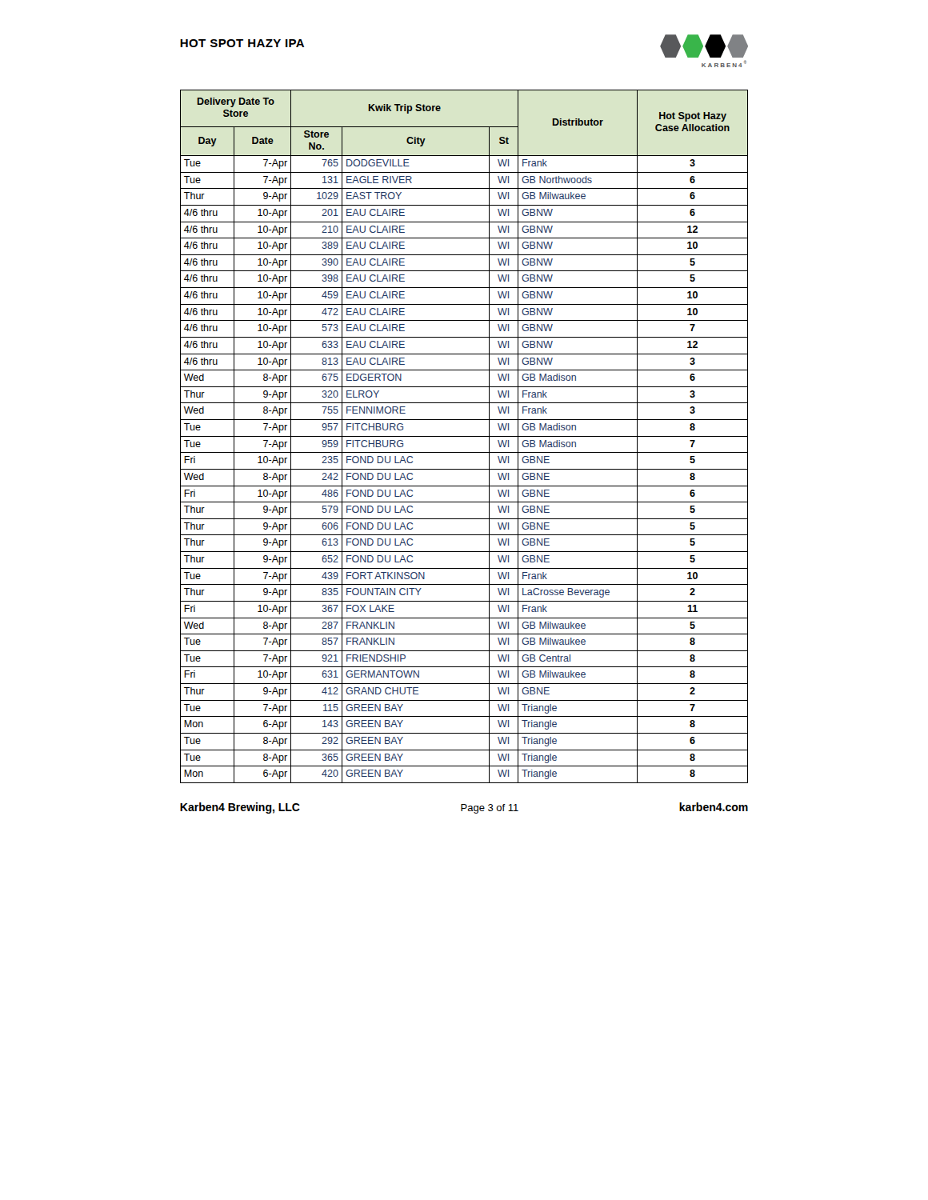HOT SPOT HAZY IPA
KARBEN4®
| Delivery Date To Store | Kwik Trip Store | Distributor | Hot Spot Hazy Case Allocation |
| --- | --- | --- | --- |
| Day | Date | Store No. | City | St |
| Tue | 7-Apr | 765 | DODGEVILLE | WI | Frank | 3 |
| Tue | 7-Apr | 131 | EAGLE RIVER | WI | GB Northwoods | 6 |
| Thur | 9-Apr | 1029 | EAST TROY | WI | GB Milwaukee | 6 |
| 4/6 thru | 10-Apr | 201 | EAU CLAIRE | WI | GBNW | 6 |
| 4/6 thru | 10-Apr | 210 | EAU CLAIRE | WI | GBNW | 12 |
| 4/6 thru | 10-Apr | 389 | EAU CLAIRE | WI | GBNW | 10 |
| 4/6 thru | 10-Apr | 390 | EAU CLAIRE | WI | GBNW | 5 |
| 4/6 thru | 10-Apr | 398 | EAU CLAIRE | WI | GBNW | 5 |
| 4/6 thru | 10-Apr | 459 | EAU CLAIRE | WI | GBNW | 10 |
| 4/6 thru | 10-Apr | 472 | EAU CLAIRE | WI | GBNW | 10 |
| 4/6 thru | 10-Apr | 573 | EAU CLAIRE | WI | GBNW | 7 |
| 4/6 thru | 10-Apr | 633 | EAU CLAIRE | WI | GBNW | 12 |
| 4/6 thru | 10-Apr | 813 | EAU CLAIRE | WI | GBNW | 3 |
| Wed | 8-Apr | 675 | EDGERTON | WI | GB Madison | 6 |
| Thur | 9-Apr | 320 | ELROY | WI | Frank | 3 |
| Wed | 8-Apr | 755 | FENNIMORE | WI | Frank | 3 |
| Tue | 7-Apr | 957 | FITCHBURG | WI | GB Madison | 8 |
| Tue | 7-Apr | 959 | FITCHBURG | WI | GB Madison | 7 |
| Fri | 10-Apr | 235 | FOND DU LAC | WI | GBNE | 5 |
| Wed | 8-Apr | 242 | FOND DU LAC | WI | GBNE | 8 |
| Fri | 10-Apr | 486 | FOND DU LAC | WI | GBNE | 6 |
| Thur | 9-Apr | 579 | FOND DU LAC | WI | GBNE | 5 |
| Thur | 9-Apr | 606 | FOND DU LAC | WI | GBNE | 5 |
| Thur | 9-Apr | 613 | FOND DU LAC | WI | GBNE | 5 |
| Thur | 9-Apr | 652 | FOND DU LAC | WI | GBNE | 5 |
| Tue | 7-Apr | 439 | FORT ATKINSON | WI | Frank | 10 |
| Thur | 9-Apr | 835 | FOUNTAIN CITY | WI | LaCrosse Beverage | 2 |
| Fri | 10-Apr | 367 | FOX LAKE | WI | Frank | 11 |
| Wed | 8-Apr | 287 | FRANKLIN | WI | GB Milwaukee | 5 |
| Tue | 7-Apr | 857 | FRANKLIN | WI | GB Milwaukee | 8 |
| Tue | 7-Apr | 921 | FRIENDSHIP | WI | GB Central | 8 |
| Fri | 10-Apr | 631 | GERMANTOWN | WI | GB Milwaukee | 8 |
| Thur | 9-Apr | 412 | GRAND CHUTE | WI | GBNE | 2 |
| Tue | 7-Apr | 115 | GREEN BAY | WI | Triangle | 7 |
| Mon | 6-Apr | 143 | GREEN BAY | WI | Triangle | 8 |
| Tue | 8-Apr | 292 | GREEN BAY | WI | Triangle | 6 |
| Tue | 8-Apr | 365 | GREEN BAY | WI | Triangle | 8 |
| Mon | 6-Apr | 420 | GREEN BAY | WI | Triangle | 8 |
Karben4 Brewing, LLC
Page 3 of 11
karben4.com